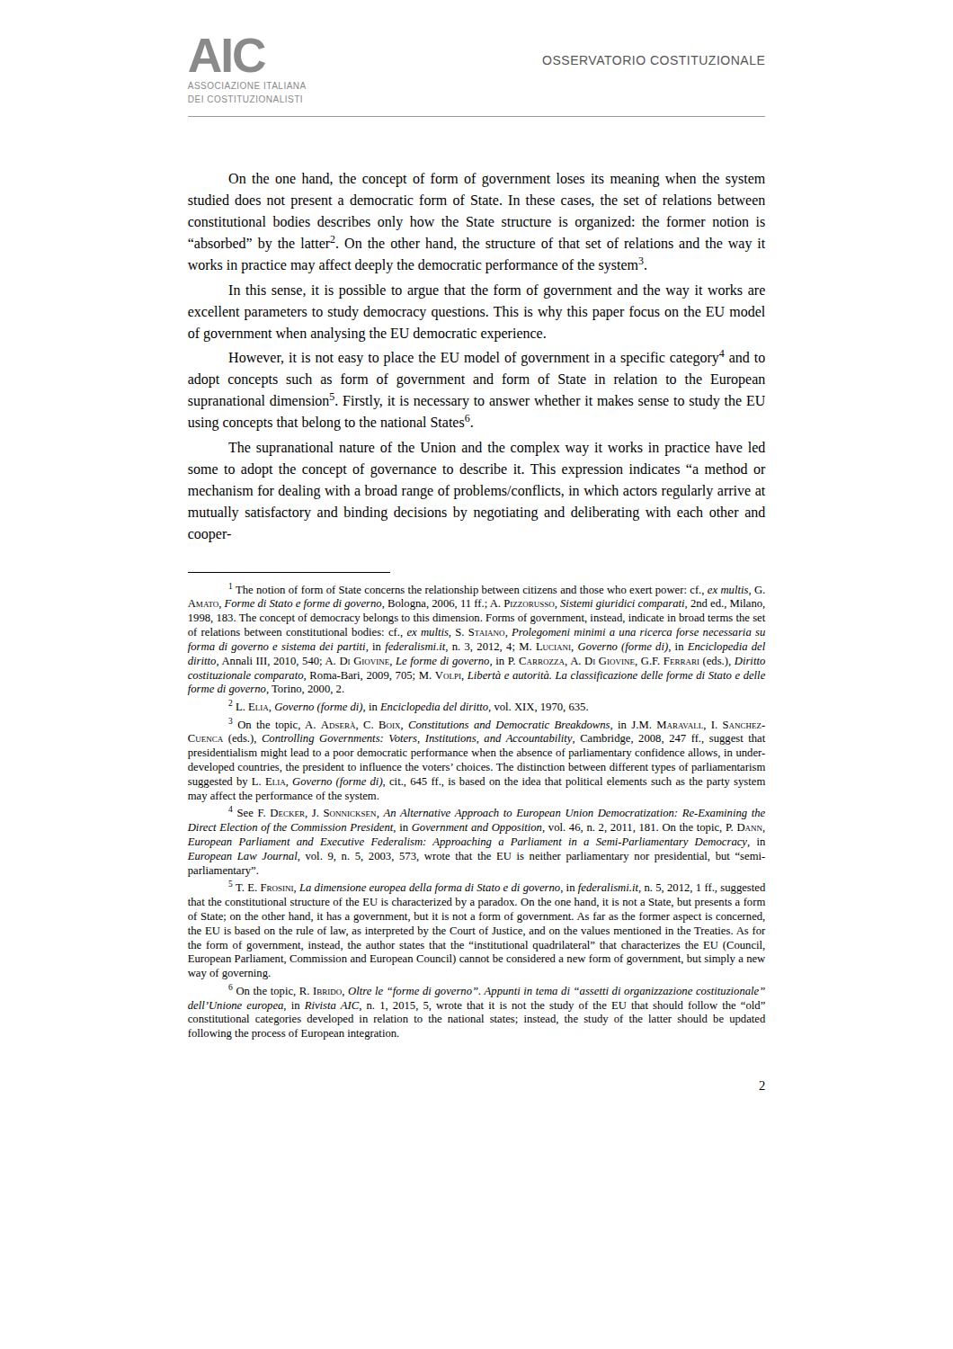AIC
ASSOCIAZIONE ITALIANA
DEI COSTITUZIONALISTI
OSSERVATORIO COSTITUZIONALE
On the one hand, the concept of form of government loses its meaning when the system studied does not present a democratic form of State. In these cases, the set of relations between constitutional bodies describes only how the State structure is organized: the former notion is “absorbed” by the latter2. On the other hand, the structure of that set of relations and the way it works in practice may affect deeply the democratic performance of the system3.
In this sense, it is possible to argue that the form of government and the way it works are excellent parameters to study democracy questions. This is why this paper focus on the EU model of government when analysing the EU democratic experience.
However, it is not easy to place the EU model of government in a specific category4 and to adopt concepts such as form of government and form of State in relation to the European supranational dimension5. Firstly, it is necessary to answer whether it makes sense to study the EU using concepts that belong to the national States6.
The supranational nature of the Union and the complex way it works in practice have led some to adopt the concept of governance to describe it. This expression indicates “a method or mechanism for dealing with a broad range of problems/conflicts, in which actors regularly arrive at mutually satisfactory and binding decisions by negotiating and deliberating with each other and cooper-
1 The notion of form of State concerns the relationship between citizens and those who exert power: cf., ex multis, G. Amato, Forme di Stato e forme di governo, Bologna, 2006, 11 ff.; A. Pizzorusso, Sistemi giuridici comparati, 2nd ed., Milano, 1998, 183. The concept of democracy belongs to this dimension. Forms of government, instead, indicate in broad terms the set of relations between constitutional bodies: cf., ex multis, S. Staiano, Prolegomeni minimi a una ricerca forse necessaria su forma di governo e sistema dei partiti, in federalismi.it, n. 3, 2012, 4; M. Luciani, Governo (forme di), in Enciclopedia del diritto, Annali III, 2010, 540; A. Di Giovine, Le forme di governo, in P. Carrozza, A. Di Giovine, G.F. Ferrari (eds.), Diritto costituzionale comparato, Roma-Bari, 2009, 705; M. Volpi, Libertà e autorità. La classificazione delle forme di Stato e delle forme di governo, Torino, 2000, 2.
2 L. Elia, Governo (forme di), in Enciclopedia del diritto, vol. XIX, 1970, 635.
3 On the topic, A. Adserà, C. Boix, Constitutions and Democratic Breakdowns, in J.M. Maravall, I. Sanchez-Cuenca (eds.), Controlling Governments: Voters, Institutions, and Accountability, Cambridge, 2008, 247 ff., suggest that presidentialism might lead to a poor democratic performance when the absence of parliamentary confidence allows, in under-developed countries, the president to influence the voters’ choices. The distinction between different types of parliamentarism suggested by L. Elia, Governo (forme di), cit., 645 ff., is based on the idea that political elements such as the party system may affect the performance of the system.
4 See F. Decker, J. Sonnicksen, An Alternative Approach to European Union Democratization: Re-Examining the Direct Election of the Commission President, in Government and Opposition, vol. 46, n. 2, 2011, 181. On the topic, P. Dann, European Parliament and Executive Federalism: Approaching a Parliament in a Semi-Parliamentary Democracy, in European Law Journal, vol. 9, n. 5, 2003, 573, wrote that the EU is neither parliamentary nor presidential, but “semi-parliamentary”.
5 T. E. Frosini, La dimensione europea della forma di Stato e di governo, in federalismi.it, n. 5, 2012, 1 ff., suggested that the constitutional structure of the EU is characterized by a paradox. On the one hand, it is not a State, but presents a form of State; on the other hand, it has a government, but it is not a form of government. As far as the former aspect is concerned, the EU is based on the rule of law, as interpreted by the Court of Justice, and on the values mentioned in the Treaties. As for the form of government, instead, the author states that the “institutional quadrilateral” that characterizes the EU (Council, European Parliament, Commission and European Council) cannot be considered a new form of government, but simply a new way of governing.
6 On the topic, R. Ibrido, Oltre le “forme di governo”. Appunti in tema di “assetti di organizzazione costituzionale” dell’Unione europea, in Rivista AIC, n. 1, 2015, 5, wrote that it is not the study of the EU that should follow the “old” constitutional categories developed in relation to the national states; instead, the study of the latter should be updated following the process of European integration.
2